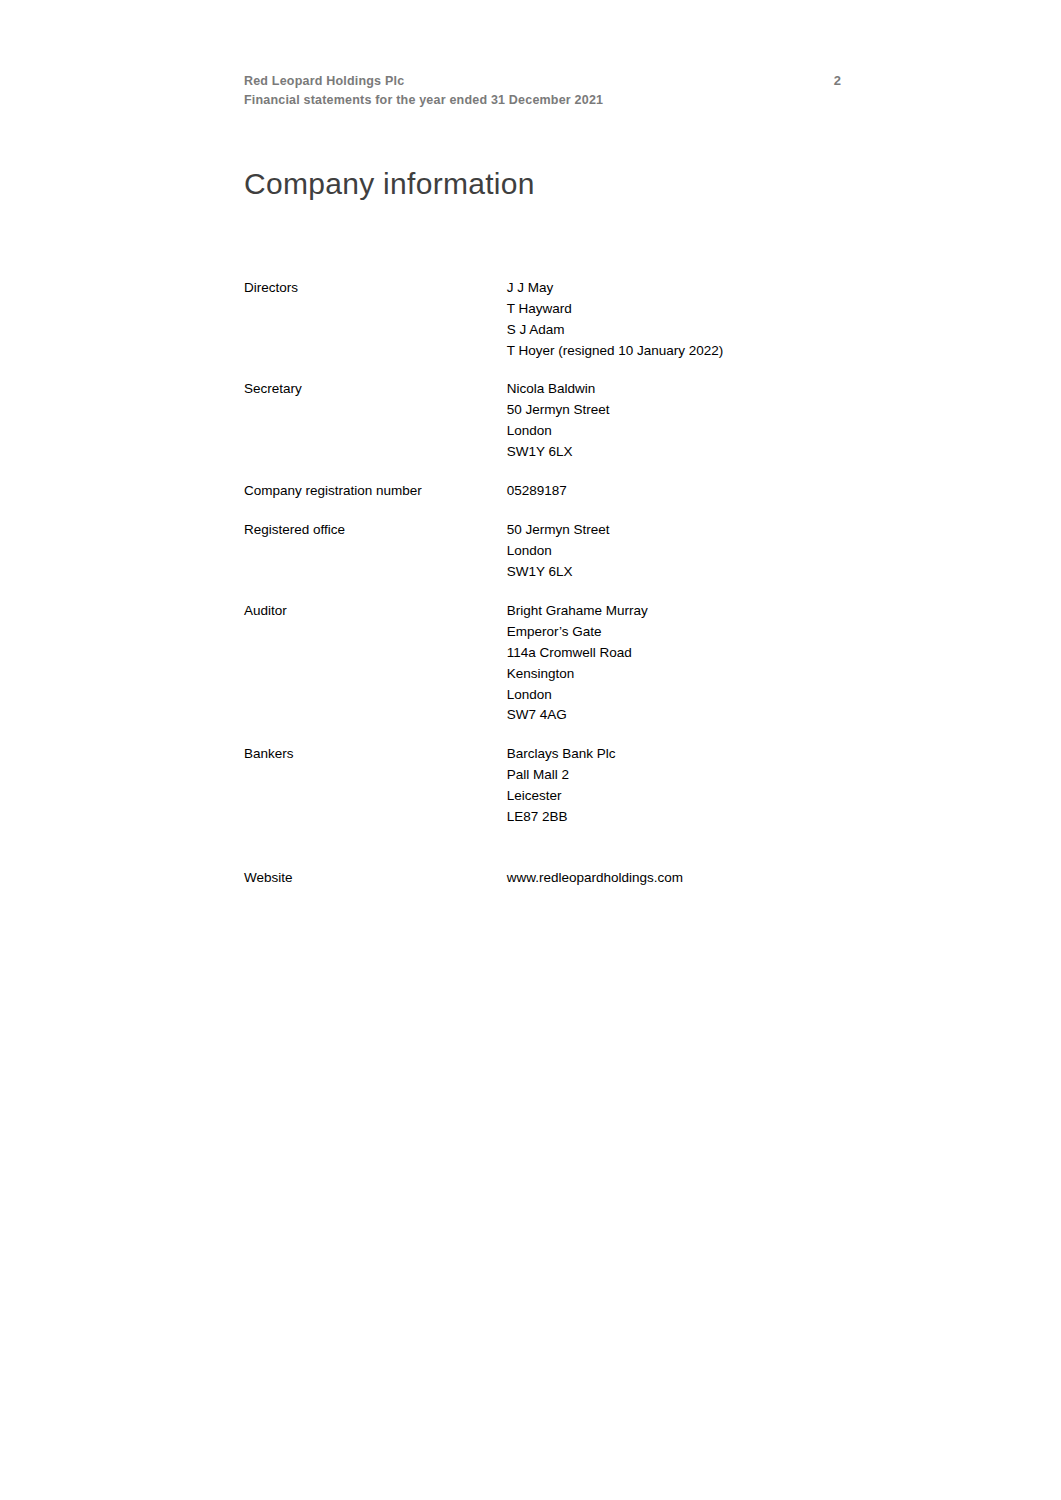Red Leopard Holdings Plc
Financial statements for the year ended 31 December 2021
2
Company information
| Directors | J J May T Hayward S J Adam T Hoyer (resigned 10 January 2022) |
| Secretary | Nicola Baldwin 50 Jermyn Street London SW1Y 6LX |
| Company registration number | 05289187 |
| Registered office | 50 Jermyn Street London SW1Y 6LX |
| Auditor | Bright Grahame Murray Emperor’s Gate 114a Cromwell Road Kensington London SW7 4AG |
| Bankers | Barclays Bank Plc Pall Mall 2 Leicester LE87 2BB |
| Website | www.redleopardholdings.com |